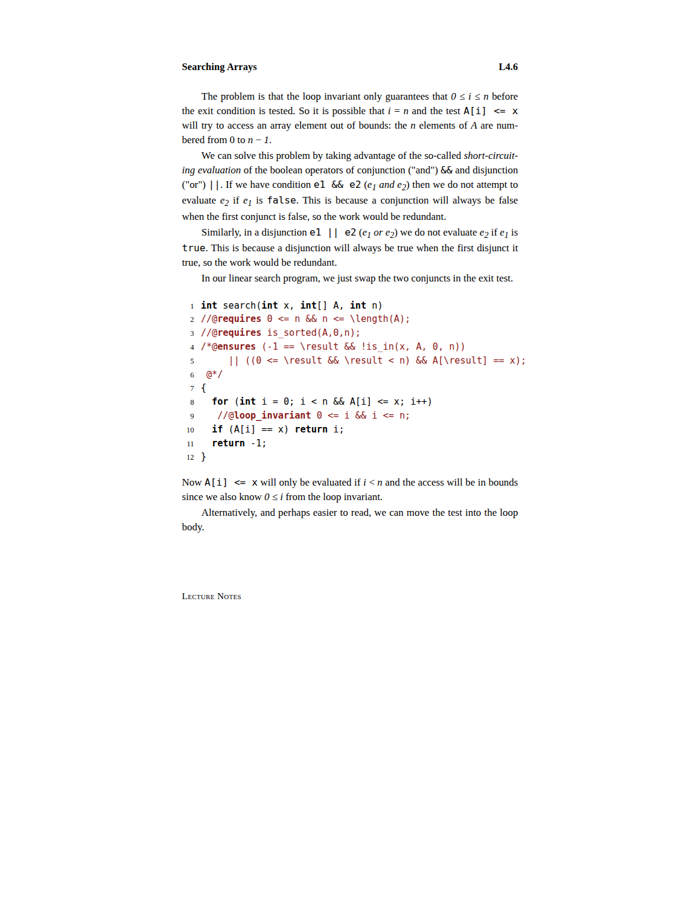Searching Arrays L4.6
The problem is that the loop invariant only guarantees that 0 ≤ i ≤ n before the exit condition is tested. So it is possible that i = n and the test A[i] <= x will try to access an array element out of bounds: the n elements of A are numbered from 0 to n − 1.
We can solve this problem by taking advantage of the so-called short-circuiting evaluation of the boolean operators of conjunction ("and") && and disjunction ("or") ||. If we have condition e1 && e2 (e1 and e2) then we do not attempt to evaluate e2 if e1 is false. This is because a conjunction will always be false when the first conjunct is false, so the work would be redundant.
Similarly, in a disjunction e1 || e2 (e1 or e2) we do not evaluate e2 if e1 is true. This is because a disjunction will always be true when the first disjunct it true, so the work would be redundant.
In our linear search program, we just swap the two conjuncts in the exit test.
1 int search(int x, int[] A, int n)
2//@requires 0 <= n && n <= \length(A);
3//@requires is_sorted(A,0,n);
4/*@ensures (-1 == \result && !is_in(x, A, 0, n))
5 || ((0 <= \result && \result < n) && A[\result] == x);
6 @*/
7{
8 for (int i = 0; i < n && A[i] <= x; i++)
9 //@loop_invariant 0 <= i && i <= n;
10 if (A[i] == x) return i;
11 return -1;
12}
Now A[i] <= x will only be evaluated if i < n and the access will be in bounds since we also know 0 ≤ i from the loop invariant.
Alternatively, and perhaps easier to read, we can move the test into the loop body.
Lecture Notes